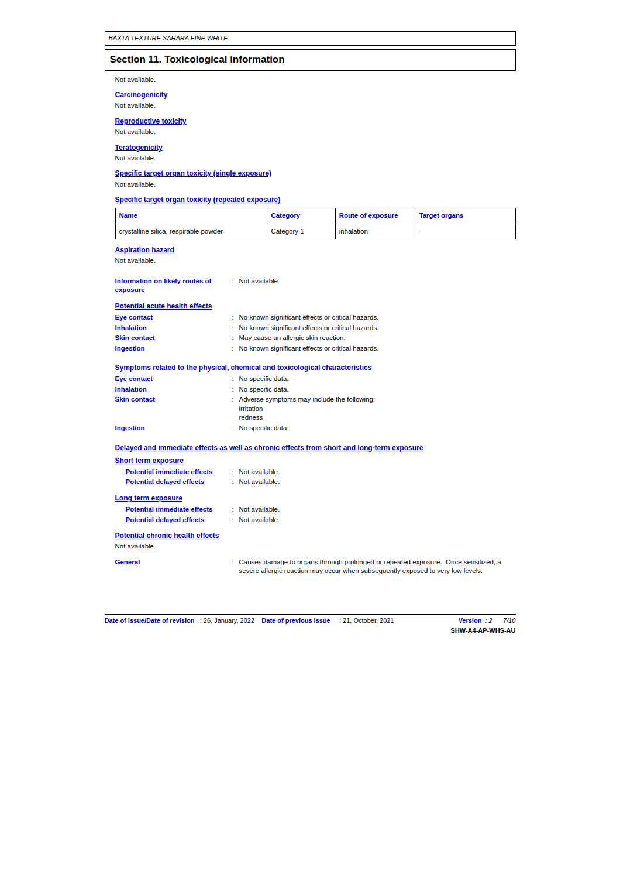BAXTA TEXTURE SAHARA FINE WHITE
Section 11. Toxicological information
Not available.
Carcinogenicity
Not available.
Reproductive toxicity
Not available.
Teratogenicity
Not available.
Specific target organ toxicity (single exposure)
Not available.
Specific target organ toxicity (repeated exposure)
| Name | Category | Route of exposure | Target organs |
| --- | --- | --- | --- |
| crystalline silica, respirable powder | Category 1 | inhalation | - |
Aspiration hazard
Not available.
| Information on likely routes of exposure | : | Not available. |
Potential acute health effects
| Eye contact | : | No known significant effects or critical hazards. |
| Inhalation | : | No known significant effects or critical hazards. |
| Skin contact | : | May cause an allergic skin reaction. |
| Ingestion | : | No known significant effects or critical hazards. |
Symptoms related to the physical, chemical and toxicological characteristics
| Eye contact | : | No specific data. |
| Inhalation | : | No specific data. |
| Skin contact | : | Adverse symptoms may include the following: irritation redness |
| Ingestion | : | No specific data. |
Delayed and immediate effects as well as chronic effects from short and long-term exposure
Short term exposure
| Potential immediate effects | : | Not available. |
| Potential delayed effects | : | Not available. |
Long term exposure
| Potential immediate effects | : | Not available. |
| Potential delayed effects | : | Not available. |
Potential chronic health effects
Not available.
| General | : | Causes damage to organs through prolonged or repeated exposure. Once sensitized, a severe allergic reaction may occur when subsequently exposed to very low levels. |
Date of issue/Date of revision : 26, January, 2022 Date of previous issue : 21, October, 2021
Version : 2 7/10
SHW-A4-AP-WHS-AU